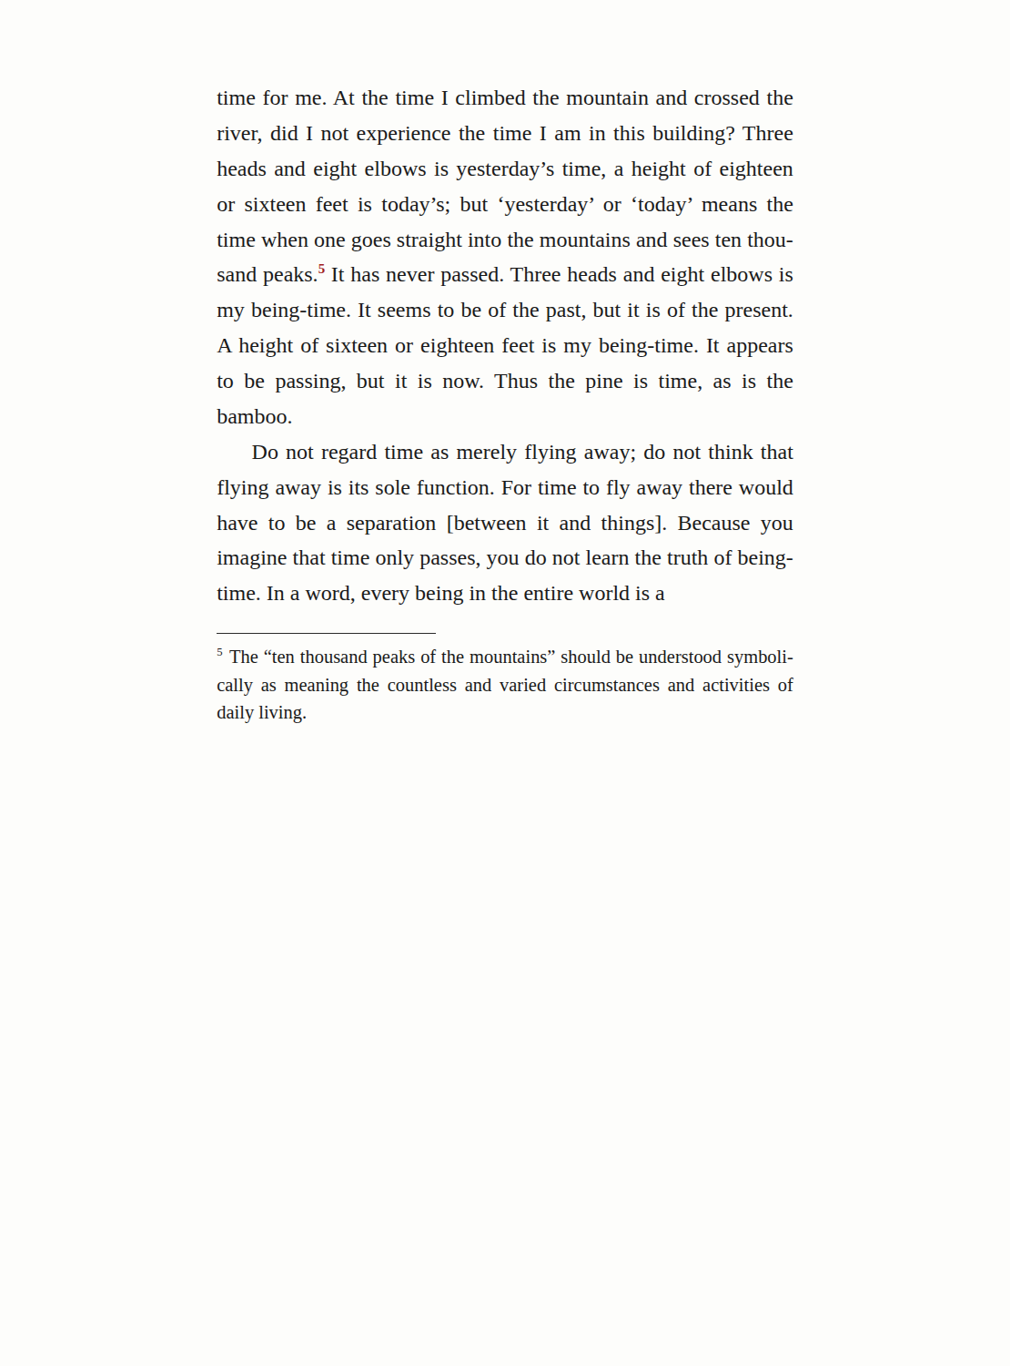time for me. At the time I climbed the mountain and crossed the river, did I not experience the time I am in this building? Three heads and eight elbows is yesterday’s time, a height of eighteen or sixteen feet is today’s; but ‘yesterday’ or ‘today’ means the time when one goes straight into the mountains and sees ten thousand peaks.5 It has never passed. Three heads and eight elbows is my being-time. It seems to be of the past, but it is of the present. A height of sixteen or eighteen feet is my being-time. It appears to be passing, but it is now. Thus the pine is time, as is the bamboo.
Do not regard time as merely flying away; do not think that flying away is its sole function. For time to fly away there would have to be a separation [between it and things]. Because you imagine that time only passes, you do not learn the truth of being-time. In a word, every being in the entire world is a
5 The “ten thousand peaks of the mountains” should be understood symbolically as meaning the countless and varied circumstances and activities of daily living.